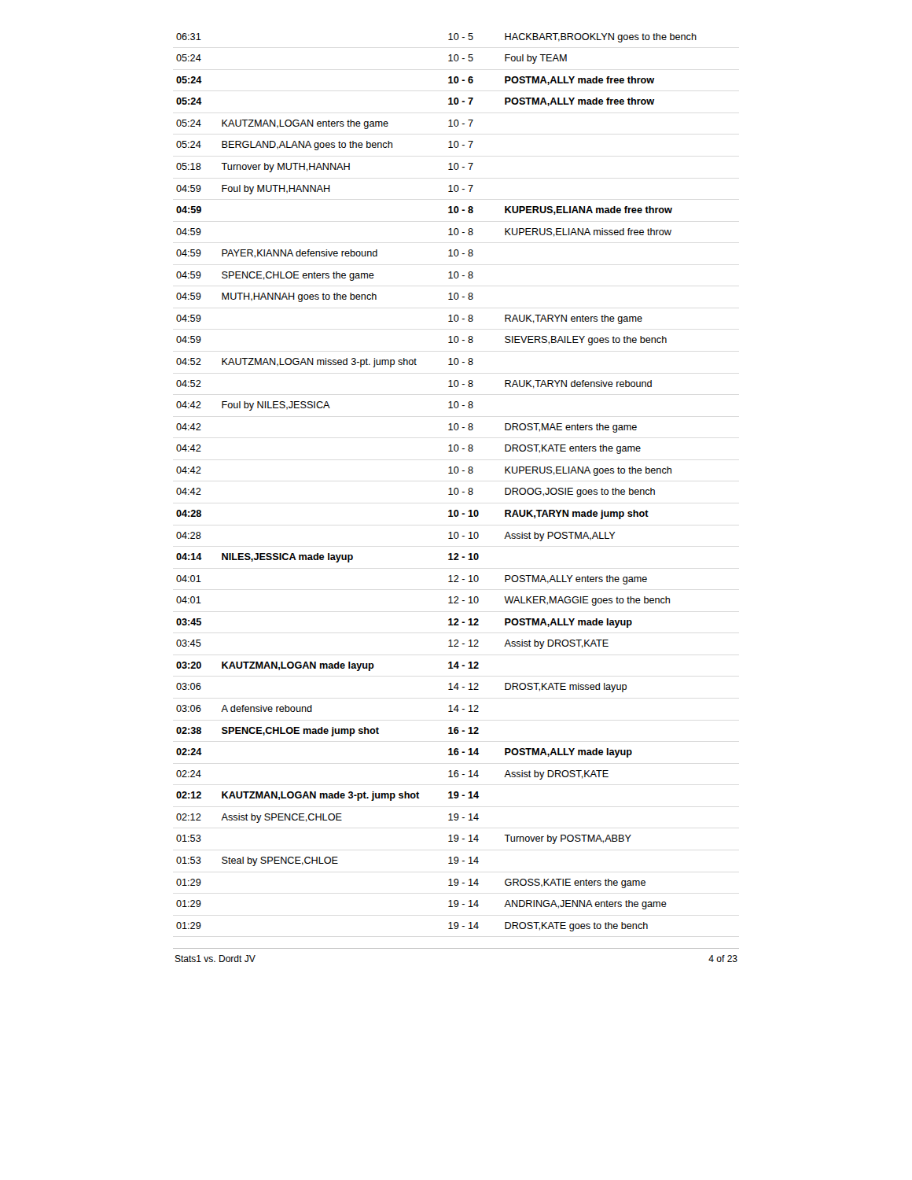| 06:31 | | 10 - 5 | HACKBART,BROOKLYN goes to the bench |
| 05:24 | | 10 - 5 | Foul by TEAM |
| 05:24 | | 10 - 6 | POSTMA,ALLY made free throw |
| 05:24 | | 10 - 7 | POSTMA,ALLY made free throw |
| 05:24 | KAUTZMAN,LOGAN enters the game | 10 - 7 | |
| 05:24 | BERGLAND,ALANA goes to the bench | 10 - 7 | |
| 05:18 | Turnover by MUTH,HANNAH | 10 - 7 | |
| 04:59 | Foul by MUTH,HANNAH | 10 - 7 | |
| 04:59 | | 10 - 8 | KUPERUS,ELIANA made free throw |
| 04:59 | | 10 - 8 | KUPERUS,ELIANA missed free throw |
| 04:59 | PAYER,KIANNA defensive rebound | 10 - 8 | |
| 04:59 | SPENCE,CHLOE enters the game | 10 - 8 | |
| 04:59 | MUTH,HANNAH goes to the bench | 10 - 8 | |
| 04:59 | | 10 - 8 | RAUK,TARYN enters the game |
| 04:59 | | 10 - 8 | SIEVERS,BAILEY goes to the bench |
| 04:52 | KAUTZMAN,LOGAN missed 3-pt. jump shot | 10 - 8 | |
| 04:52 | | 10 - 8 | RAUK,TARYN defensive rebound |
| 04:42 | Foul by NILES,JESSICA | 10 - 8 | |
| 04:42 | | 10 - 8 | DROST,MAE enters the game |
| 04:42 | | 10 - 8 | DROST,KATE enters the game |
| 04:42 | | 10 - 8 | KUPERUS,ELIANA goes to the bench |
| 04:42 | | 10 - 8 | DROOG,JOSIE goes to the bench |
| 04:28 | | 10 - 10 | RAUK,TARYN made jump shot |
| 04:28 | | 10 - 10 | Assist by POSTMA,ALLY |
| 04:14 | NILES,JESSICA made layup | 12 - 10 | |
| 04:01 | | 12 - 10 | POSTMA,ALLY enters the game |
| 04:01 | | 12 - 10 | WALKER,MAGGIE goes to the bench |
| 03:45 | | 12 - 12 | POSTMA,ALLY made layup |
| 03:45 | | 12 - 12 | Assist by DROST,KATE |
| 03:20 | KAUTZMAN,LOGAN made layup | 14 - 12 | |
| 03:06 | | 14 - 12 | DROST,KATE missed layup |
| 03:06 | A defensive rebound | 14 - 12 | |
| 02:38 | SPENCE,CHLOE made jump shot | 16 - 12 | |
| 02:24 | | 16 - 14 | POSTMA,ALLY made layup |
| 02:24 | | 16 - 14 | Assist by DROST,KATE |
| 02:12 | KAUTZMAN,LOGAN made 3-pt. jump shot | 19 - 14 | |
| 02:12 | Assist by SPENCE,CHLOE | 19 - 14 | |
| 01:53 | | 19 - 14 | Turnover by POSTMA,ABBY |
| 01:53 | Steal by SPENCE,CHLOE | 19 - 14 | |
| 01:29 | | 19 - 14 | GROSS,KATIE enters the game |
| 01:29 | | 19 - 14 | ANDRINGA,JENNA enters the game |
| 01:29 | | 19 - 14 | DROST,KATE goes to the bench |
Stats1 vs. Dordt JV
4 of 23